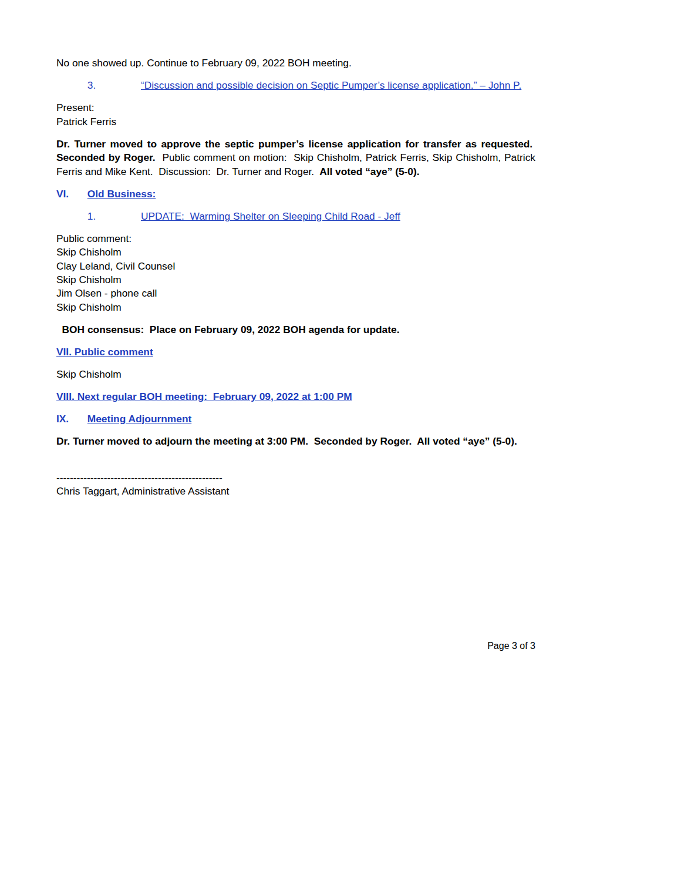No one showed up. Continue to February 09, 2022 BOH meeting.
3.
“Discussion and possible decision on Septic Pumper’s license application.” – John P.
Present:
Patrick Ferris
Dr. Turner moved to approve the septic pumper’s license application for transfer as requested. Seconded by Roger. Public comment on motion: Skip Chisholm, Patrick Ferris, Skip Chisholm, Patrick Ferris and Mike Kent. Discussion: Dr. Turner and Roger. All voted “aye” (5-0).
VI.
Old Business:
1.
UPDATE: Warming Shelter on Sleeping Child Road - Jeff
Public comment:
Skip Chisholm
Clay Leland, Civil Counsel
Skip Chisholm
Jim Olsen - phone call
Skip Chisholm
BOH consensus: Place on February 09, 2022 BOH agenda for update.
VII. Public comment
Skip Chisholm
VIII. Next regular BOH meeting: February 09, 2022 at 1:00 PM
IX.
Meeting Adjournment
Dr. Turner moved to adjourn the meeting at 3:00 PM. Seconded by Roger. All voted “aye” (5-0).
-------------------------------------------------
Chris Taggart, Administrative Assistant
Page 3 of 3